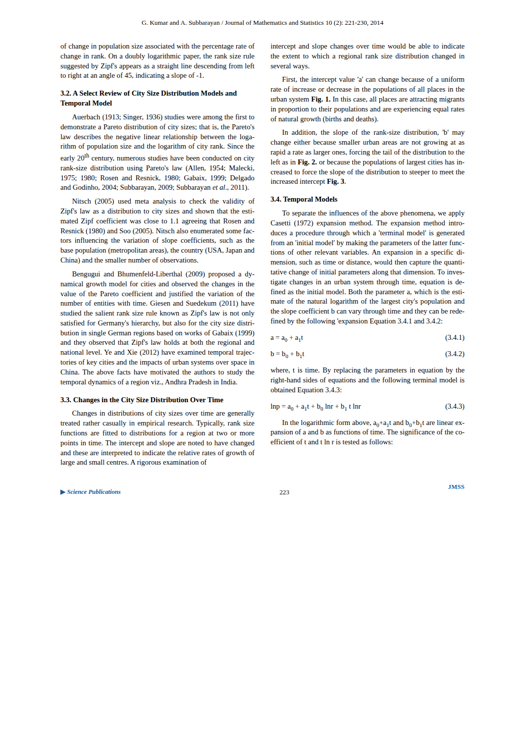G. Kumar and A. Subbarayan / Journal of Mathematics and Statistics 10 (2): 221-230, 2014
of change in population size associated with the percentage rate of change in rank. On a doubly logarithmic paper, the rank size rule suggested by Zipf's appears as a straight line descending from left to right at an angle of 45, indicating a slope of -1.
3.2. A Select Review of City Size Distribution Models and Temporal Model
Auerbach (1913; Singer, 1936) studies were among the first to demonstrate a Pareto distribution of city sizes; that is, the Pareto's law describes the negative linear relationship between the logarithm of population size and the logarithm of city rank. Since the early 20th century, numerous studies have been conducted on city rank-size distribution using Pareto's law (Allen, 1954; Malecki, 1975; 1980; Rosen and Resnick, 1980; Gabaix, 1999; Delgado and Godinho, 2004; Subbarayan, 2009; Subbarayan et al., 2011).
Nitsch (2005) used meta analysis to check the validity of Zipf's law as a distribution to city sizes and shown that the estimated Zipf coefficient was close to 1.1 agreeing that Rosen and Resnick (1980) and Soo (2005). Nitsch also enumerated some factors influencing the variation of slope coefficients, such as the base population (metropolitan areas), the country (USA, Japan and China) and the smaller number of observations.
Bengugui and Bhumenfeld-Liberthal (2009) proposed a dynamical growth model for cities and observed the changes in the value of the Pareto coefficient and justified the variation of the number of entities with time. Giesen and Suedekum (2011) have studied the salient rank size rule known as Zipf's law is not only satisfied for Germany's hierarchy, but also for the city size distribution in single German regions based on works of Gabaix (1999) and they observed that Zipf's law holds at both the regional and national level. Ye and Xie (2012) have examined temporal trajectories of key cities and the impacts of urban systems over space in China. The above facts have motivated the authors to study the temporal dynamics of a region viz., Andhra Pradesh in India.
3.3. Changes in the City Size Distribution Over Time
Changes in distributions of city sizes over time are generally treated rather casually in empirical research. Typically, rank size functions are fitted to distributions for a region at two or more points in time. The intercept and slope are noted to have changed and these are interpreted to indicate the relative rates of growth of large and small centres. A rigorous examination of
intercept and slope changes over time would be able to indicate the extent to which a regional rank size distribution changed in several ways.
First, the intercept value 'a' can change because of a uniform rate of increase or decrease in the populations of all places in the urban system Fig. 1. In this case, all places are attracting migrants in proportion to their populations and are experiencing equal rates of natural growth (births and deaths).
In addition, the slope of the rank-size distribution, 'b' may change either because smaller urban areas are not growing at as rapid a rate as larger ones, forcing the tail of the distribution to the left as in Fig. 2. or because the populations of largest cities has increased to force the slope of the distribution to steeper to meet the increased intercept Fig. 3.
3.4. Temporal Models
To separate the influences of the above phenomena, we apply Casetti (1972) expansion method. The expansion method introduces a procedure through which a 'terminal model' is generated from an 'initial model' by making the parameters of the latter functions of other relevant variables. An expansion in a specific dimension, such as time or distance, would then capture the quantitative change of initial parameters along that dimension. To investigate changes in an urban system through time, equation is defined as the initial model. Both the parameter a, which is the estimate of the natural logarithm of the largest city's population and the slope coefficient b can vary through time and they can be redefined by the following 'expansion Equation 3.4.1 and 3.4.2:
a = a0 + a1t (3.4.1)
b = b0 + b1t (3.4.2)
where, t is time. By replacing the parameters in equation by the right-hand sides of equations and the following terminal model is obtained Equation 3.4.3:
lnp = a0 + a1t + b0 lnr + b1 t lnr (3.4.3)
In the logarithmic form above, a0+a1t and b0+b1t are linear expansion of a and b as functions of time. The significance of the coefficient of t and t ln r is tested as follows:
▶Science Publications
223
JMSS